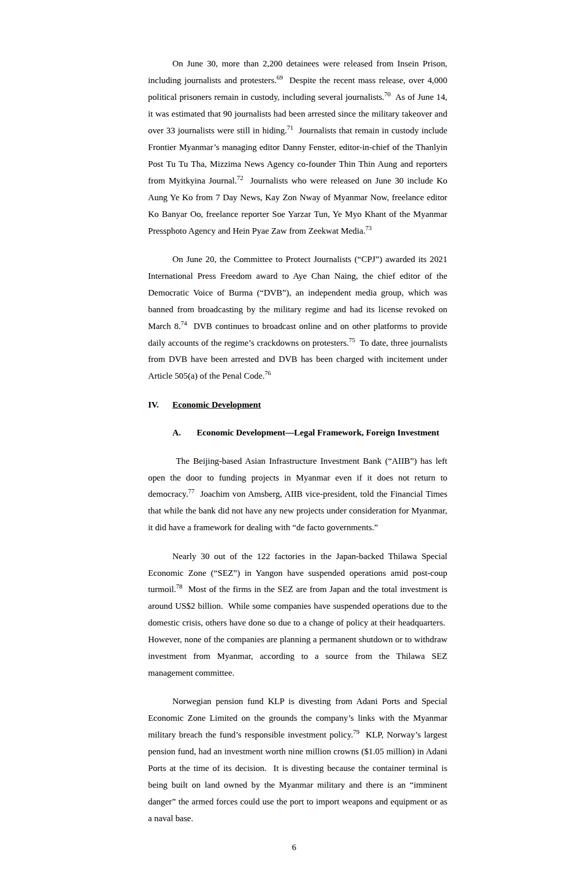On June 30, more than 2,200 detainees were released from Insein Prison, including journalists and protesters.69 Despite the recent mass release, over 4,000 political prisoners remain in custody, including several journalists.70 As of June 14, it was estimated that 90 journalists had been arrested since the military takeover and over 33 journalists were still in hiding.71 Journalists that remain in custody include Frontier Myanmar’s managing editor Danny Fenster, editor-in-chief of the Thanlyin Post Tu Tu Tha, Mizzima News Agency co-founder Thin Thin Aung and reporters from Myitkyina Journal.72 Journalists who were released on June 30 include Ko Aung Ye Ko from 7 Day News, Kay Zon Nway of Myanmar Now, freelance editor Ko Banyar Oo, freelance reporter Soe Yarzar Tun, Ye Myo Khant of the Myanmar Pressphoto Agency and Hein Pyae Zaw from Zeekwat Media.73
On June 20, the Committee to Protect Journalists (“CPJ”) awarded its 2021 International Press Freedom award to Aye Chan Naing, the chief editor of the Democratic Voice of Burma (“DVB”), an independent media group, which was banned from broadcasting by the military regime and had its license revoked on March 8.74 DVB continues to broadcast online and on other platforms to provide daily accounts of the regime’s crackdowns on protesters.75 To date, three journalists from DVB have been arrested and DVB has been charged with incitement under Article 505(a) of the Penal Code.76
IV. Economic Development
A. Economic Development—Legal Framework, Foreign Investment
The Beijing-based Asian Infrastructure Investment Bank (“AIIB”) has left open the door to funding projects in Myanmar even if it does not return to democracy.77 Joachim von Amsberg, AIIB vice-president, told the Financial Times that while the bank did not have any new projects under consideration for Myanmar, it did have a framework for dealing with “de facto governments.”
Nearly 30 out of the 122 factories in the Japan-backed Thilawa Special Economic Zone (“SEZ”) in Yangon have suspended operations amid post-coup turmoil.78 Most of the firms in the SEZ are from Japan and the total investment is around US$2 billion. While some companies have suspended operations due to the domestic crisis, others have done so due to a change of policy at their headquarters. However, none of the companies are planning a permanent shutdown or to withdraw investment from Myanmar, according to a source from the Thilawa SEZ management committee.
Norwegian pension fund KLP is divesting from Adani Ports and Special Economic Zone Limited on the grounds the company’s links with the Myanmar military breach the fund’s responsible investment policy.79 KLP, Norway’s largest pension fund, had an investment worth nine million crowns ($1.05 million) in Adani Ports at the time of its decision. It is divesting because the container terminal is being built on land owned by the Myanmar military and there is an “imminent danger” the armed forces could use the port to import weapons and equipment or as a naval base.
6